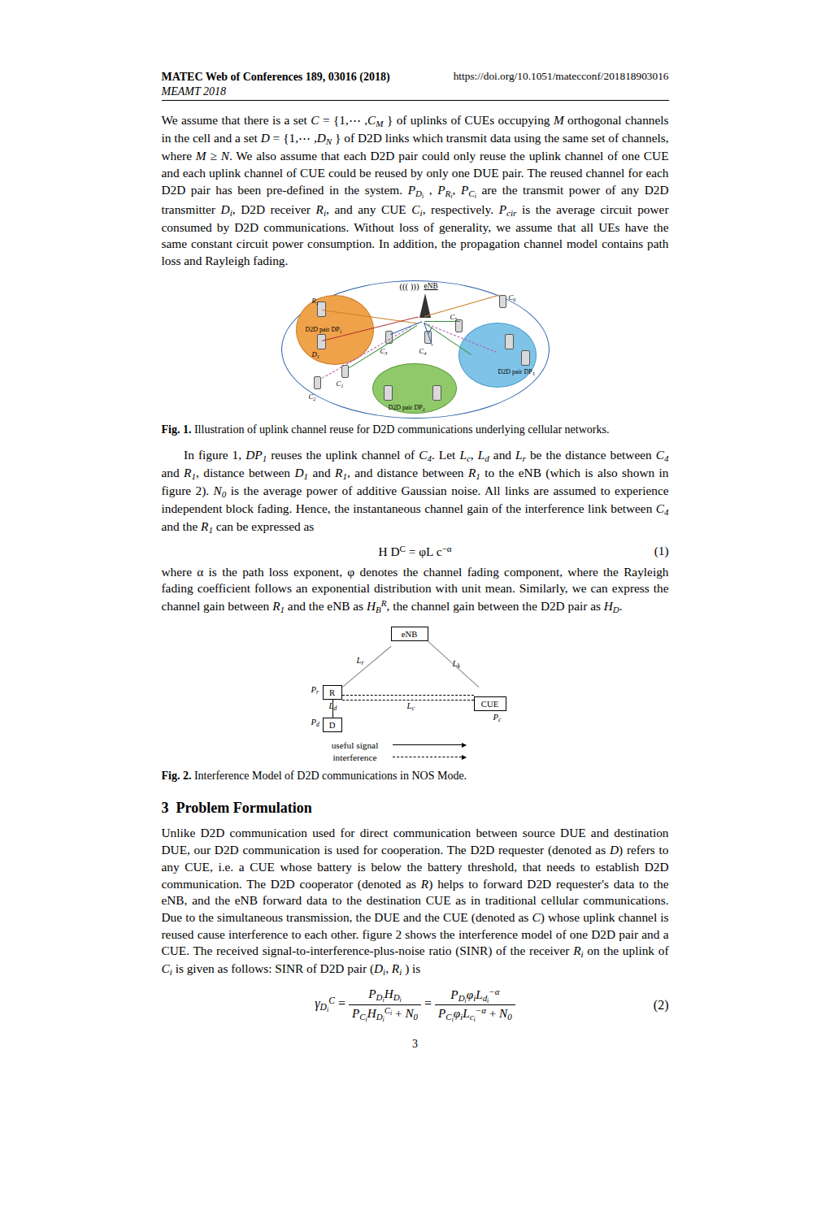MATEC Web of Conferences 189, 03016 (2018)
MEAMT 2018
https://doi.org/10.1051/matecconf/201818903016
We assume that there is a set C = {1,⋯ ,CM } of uplinks of CUEs occupying M orthogonal channels in the cell and a set D = {1,⋯ ,DN } of D2D links which transmit data using the same set of channels, where M ≥ N. We also assume that each D2D pair could only reuse the uplink channel of one CUE and each uplink channel of CUE could be reused by only one DUE pair. The reused channel for each D2D pair has been pre-defined in the system. PDi , PRi, PCi are the transmit power of any D2D transmitter Di, D2D receiver Ri, and any CUE Ci, respectively. Pcir is the average circuit power consumed by D2D communications. Without loss of generality, we assume that all UEs have the same constant circuit power consumption. In addition, the propagation channel model contains path loss and Rayleigh fading.
((( )))
eNB
R1
D1
D2D pair DP1
D2D pair DP3
D2D pair DP2
C2
C1
C3
C4
C5
C6
Fig. 1. Illustration of uplink channel reuse for D2D communications underlying cellular networks.
In figure 1, DP1 reuses the uplink channel of C4. Let Lc, Ld and Lr be the distance between C4 and R1, distance between D1 and R1, and distance between R1 to the eNB (which is also shown in figure 2). N0 is the average power of additive Gaussian noise. All links are assumed to experience independent block fading. Hence, the instantaneous channel gain of the interference link between C4 and the R1 can be expressed as
H DC = φL c−α (1)
where α is the path loss exponent, φ denotes the channel fading component, where the Rayleigh fading coefficient follows an exponential distribution with unit mean. Similarly, we can express the channel gain between R1 and the eNB as HBR, the channel gain between the D2D pair as HD.
eNB
R
D
CUE
Pr
Pd
Pc
Lr
Lk
Ld
Lc
useful signal
interference
Fig. 2. Interference Model of D2D communications in NOS Mode.
3 Problem Formulation
Unlike D2D communication used for direct communication between source DUE and destination DUE, our D2D communication is used for cooperation. The D2D requester (denoted as D) refers to any CUE, i.e. a CUE whose battery is below the battery threshold, that needs to establish D2D communication. The D2D cooperator (denoted as R) helps to forward D2D requester's data to the eNB, and the eNB forward data to the destination CUE as in traditional cellular communications. Due to the simultaneous transmission, the DUE and the CUE (denoted as C) whose uplink channel is reused cause interference to each other. figure 2 shows the interference model of one D2D pair and a CUE. The received signal-to-interference-plus-noise ratio (SINR) of the receiver Ri on the uplink of Ci is given as follows: SINR of D2D pair (Di, Ri ) is
γDi C = PDi HDi PCi HDi Ci + N0 = PDiφi Ldi−α PCiφi Lci−α + N0 (2)
3